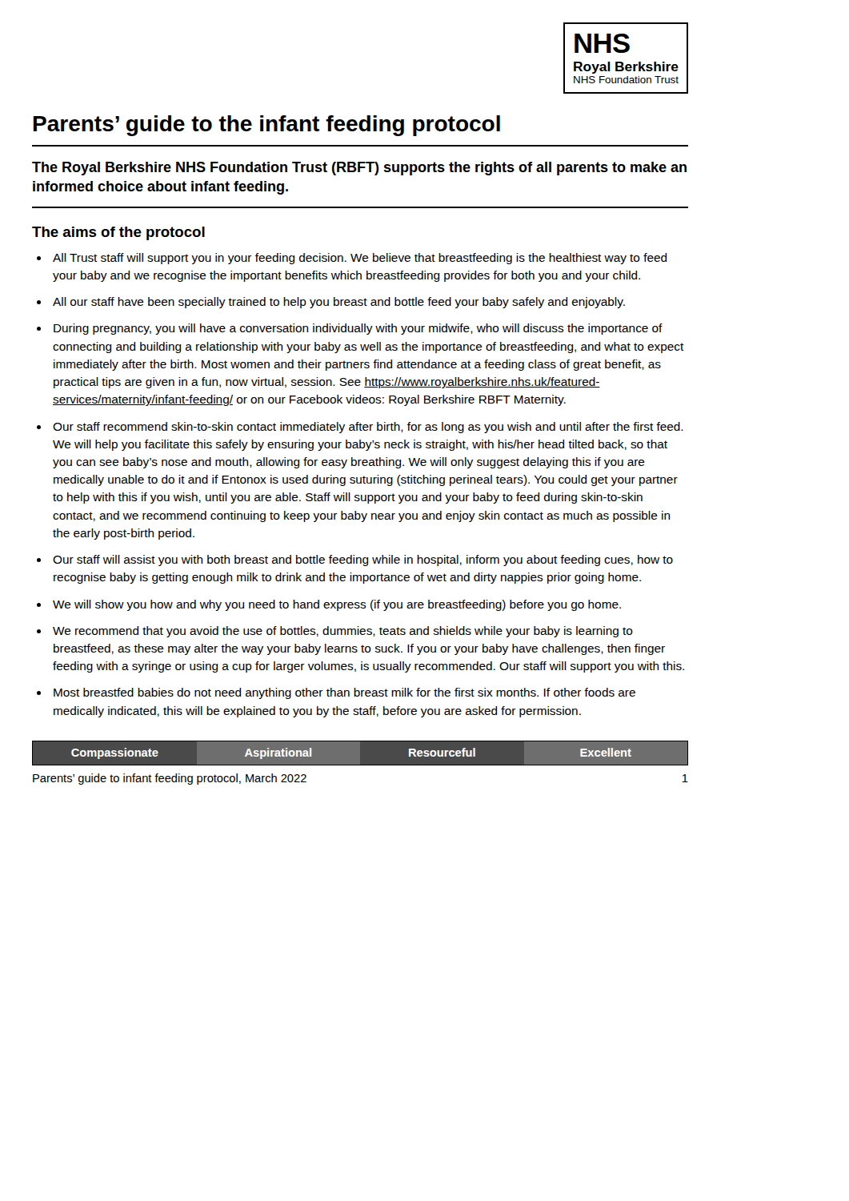NHS Royal Berkshire NHS Foundation Trust
Parents’ guide to the infant feeding protocol
The Royal Berkshire NHS Foundation Trust (RBFT) supports the rights of all parents to make an informed choice about infant feeding.
The aims of the protocol
All Trust staff will support you in your feeding decision. We believe that breastfeeding is the healthiest way to feed your baby and we recognise the important benefits which breastfeeding provides for both you and your child.
All our staff have been specially trained to help you breast and bottle feed your baby safely and enjoyably.
During pregnancy, you will have a conversation individually with your midwife, who will discuss the importance of connecting and building a relationship with your baby as well as the importance of breastfeeding, and what to expect immediately after the birth. Most women and their partners find attendance at a feeding class of great benefit, as practical tips are given in a fun, now virtual, session. See https://www.royalberkshire.nhs.uk/featured-services/maternity/infant-feeding/ or on our Facebook videos: Royal Berkshire RBFT Maternity.
Our staff recommend skin-to-skin contact immediately after birth, for as long as you wish and until after the first feed. We will help you facilitate this safely by ensuring your baby’s neck is straight, with his/her head tilted back, so that you can see baby’s nose and mouth, allowing for easy breathing. We will only suggest delaying this if you are medically unable to do it and if Entonox is used during suturing (stitching perineal tears). You could get your partner to help with this if you wish, until you are able. Staff will support you and your baby to feed during skin-to-skin contact, and we recommend continuing to keep your baby near you and enjoy skin contact as much as possible in the early post-birth period.
Our staff will assist you with both breast and bottle feeding while in hospital, inform you about feeding cues, how to recognise baby is getting enough milk to drink and the importance of wet and dirty nappies prior going home.
We will show you how and why you need to hand express (if you are breastfeeding) before you go home.
We recommend that you avoid the use of bottles, dummies, teats and shields while your baby is learning to breastfeed, as these may alter the way your baby learns to suck. If you or your baby have challenges, then finger feeding with a syringe or using a cup for larger volumes, is usually recommended. Our staff will support you with this.
Most breastfed babies do not need anything other than breast milk for the first six months. If other foods are medically indicated, this will be explained to you by the staff, before you are asked for permission.
Compassionate
Aspirational
Resourceful
Excellent
Parents’ guide to infant feeding protocol, March 2022 1